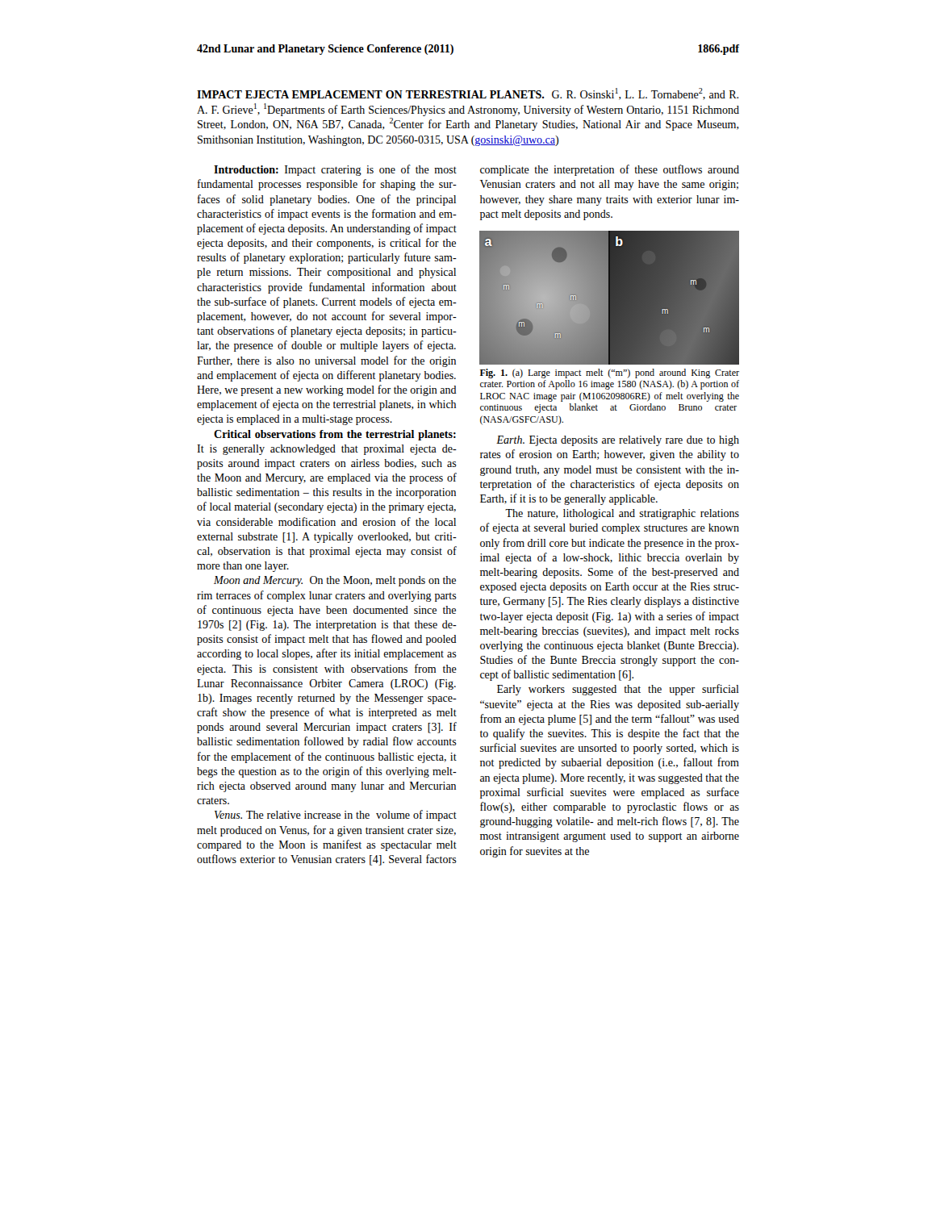42nd Lunar and Planetary Science Conference (2011) 1866.pdf
Impact Ejecta Emplacement on Terrestrial Planets. G. R. Osinski1, L. L. Tornabene2, and R. A. F. Grieve1, 1Departments of Earth Sciences/Physics and Astronomy, University of Western Ontario, 1151 Richmond Street, London, ON, N6A 5B7, Canada, 2Center for Earth and Planetary Studies, National Air and Space Museum, Smithsonian Institution, Washington, DC 20560-0315, USA (gosinski@uwo.ca)
Introduction: Impact cratering is one of the most fundamental processes responsible for shaping the surfaces of solid planetary bodies. One of the principal characteristics of impact events is the formation and emplacement of ejecta deposits. An understanding of impact ejecta deposits, and their components, is critical for the results of planetary exploration; particularly future sample return missions. Their compositional and physical characteristics provide fundamental information about the sub-surface of planets. Current models of ejecta emplacement, however, do not account for several important observations of planetary ejecta deposits; in particular, the presence of double or multiple layers of ejecta. Further, there is also no universal model for the origin and emplacement of ejecta on different planetary bodies. Here, we present a new working model for the origin and emplacement of ejecta on the terrestrial planets, in which ejecta is emplaced in a multi-stage process.
Critical observations from the terrestrial planets: It is generally acknowledged that proximal ejecta deposits around impact craters on airless bodies, such as the Moon and Mercury, are emplaced via the process of ballistic sedimentation – this results in the incorporation of local material (secondary ejecta) in the primary ejecta, via considerable modification and erosion of the local external substrate [1]. A typically overlooked, but critical, observation is that proximal ejecta may consist of more than one layer.
Moon and Mercury. On the Moon, melt ponds on the rim terraces of complex lunar craters and overlying parts of continuous ejecta have been documented since the 1970s [2] (Fig. 1a). The interpretation is that these deposits consist of impact melt that has flowed and pooled according to local slopes, after its initial emplacement as ejecta. This is consistent with observations from the Lunar Reconnaissance Orbiter Camera (LROC) (Fig. 1b). Images recently returned by the Messenger spacecraft show the presence of what is interpreted as melt ponds around several Mercurian impact craters [3]. If ballistic sedimentation followed by radial flow accounts for the emplacement of the continuous ballistic ejecta, it begs the question as to the origin of this overlying melt-rich ejecta observed around many lunar and Mercurian craters.
Venus. The relative increase in the volume of impact melt produced on Venus, for a given transient crater size, compared to the Moon is manifest as spectacular melt outflows exterior to Venusian craters [4]. Several factors complicate the interpretation of these outflows around Venusian craters and not all may have the same origin; however, they share many traits with exterior lunar impact melt deposits and ponds.
a m m m m m
b m m m
Fig. 1. (a) Large impact melt (“m”) pond around King Crater crater. Portion of Apollo 16 image 1580 (NASA). (b) A portion of LROC NAC image pair (M106209806RE) of melt overlying the continuous ejecta blanket at Giordano Bruno crater (NASA/GSFC/ASU).
Earth. Ejecta deposits are relatively rare due to high rates of erosion on Earth; however, given the ability to ground truth, any model must be consistent with the interpretation of the characteristics of ejecta deposits on Earth, if it is to be generally applicable.
The nature, lithological and stratigraphic relations of ejecta at several buried complex structures are known only from drill core but indicate the presence in the proximal ejecta of a low-shock, lithic breccia overlain by melt-bearing deposits. Some of the best-preserved and exposed ejecta deposits on Earth occur at the Ries structure, Germany [5]. The Ries clearly displays a distinctive two-layer ejecta deposit (Fig. 1a) with a series of impact melt-bearing breccias (suevites), and impact melt rocks overlying the continuous ejecta blanket (Bunte Breccia). Studies of the Bunte Breccia strongly support the concept of ballistic sedimentation [6].
Early workers suggested that the upper surficial “suevite” ejecta at the Ries was deposited sub-aerially from an ejecta plume [5] and the term “fallout” was used to qualify the suevites. This is despite the fact that the surficial suevites are unsorted to poorly sorted, which is not predicted by subaerial deposition (i.e., fallout from an ejecta plume). More recently, it was suggested that the proximal surficial suevites were emplaced as surface flow(s), either comparable to pyroclastic flows or as ground-hugging volatile- and melt-rich flows [7, 8]. The most intransigent argument used to support an airborne origin for suevites at the